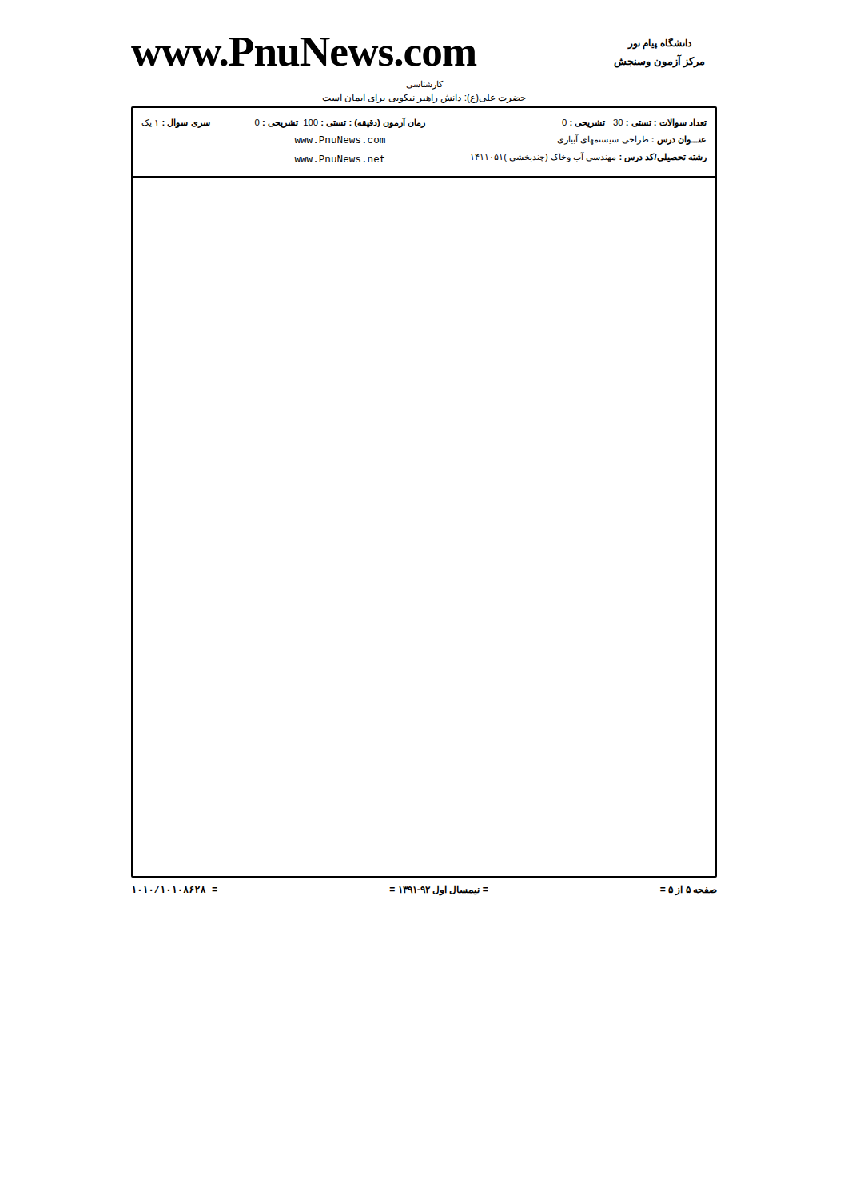www.PnuNews.com
دانشگاه پیام نور
مرکز آزمون وسنجش
کارشناسی
حضرت علی(ع): دانش راهبر نیکویی برای ایمان است
تعداد سوالات : تستی : 30 تشریحی : 0
عنـــوان درس : طراحی سیستمهای آبیاری
رشته تحصیلی/کد درس : مهندسی آب وخاک (چندبخشی )۱۴۱۱۰۵۱
زمان آزمون (دقیقه) : تستی : 100 تشریحی : 0
www.PnuNews.com
www.PnuNews.net
سری سوال : ۱ یک
صفحه ۵ از ۵ =
= نیمسال اول ۹۲-۱۳۹۱ =
۱۰۱۰/۱۰۱۰۸۶۲۸ =